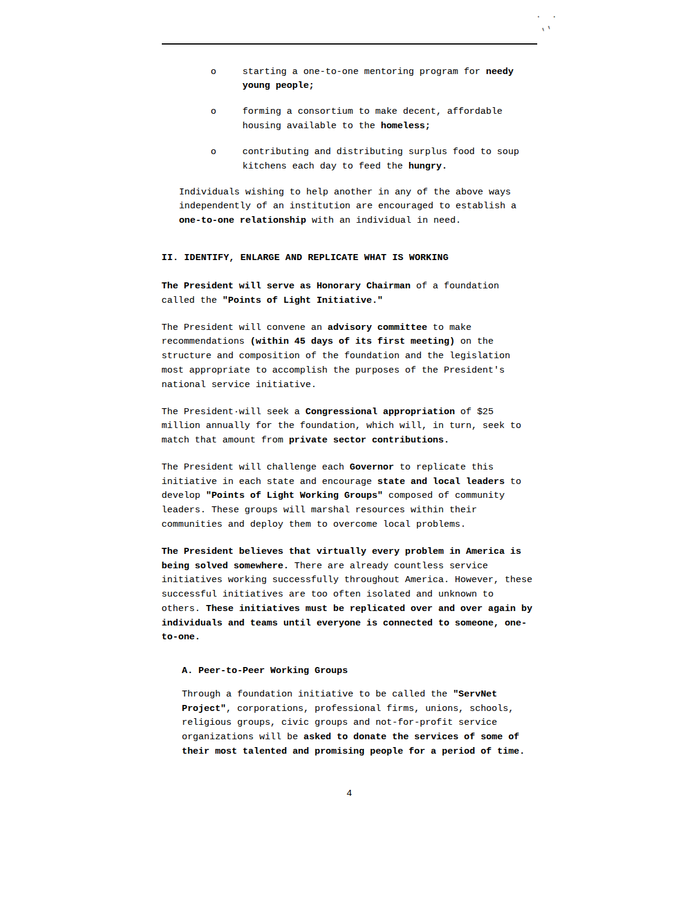. .
′′
o
starting a one-to-one mentoring program for needy young people;
o
forming a consortium to make decent, affordable housing available to the homeless;
o
contributing and distributing surplus food to soup kitchens each day to feed the hungry.
Individuals wishing to help another in any of the above ways independently of an institution are encouraged to establish a one-to-one relationship with an individual in need.
II. IDENTIFY, ENLARGE AND REPLICATE WHAT IS WORKING
The President will serve as Honorary Chairman of a foundation called the "Points of Light Initiative."
The President will convene an advisory committee to make recommendations (within 45 days of its first meeting) on the structure and composition of the foundation and the legislation most appropriate to accomplish the purposes of the President's national service initiative.
The President·will seek a Congressional appropriation of $25 million annually for the foundation, which will, in turn, seek to match that amount from private sector contributions.
The President will challenge each Governor to replicate this initiative in each state and encourage state and local leaders to develop "Points of Light Working Groups" composed of community leaders. These groups will marshal resources within their communities and deploy them to overcome local problems.
The President believes that virtually every problem in America is being solved somewhere. There are already countless service initiatives working successfully throughout America. However, these successful initiatives are too often isolated and unknown to others. These initiatives must be replicated over and over again by individuals and teams until everyone is connected to someone, one-to-one.
A. Peer-to-Peer Working Groups
Through a foundation initiative to be called the "ServNet Project", corporations, professional firms, unions, schools, religious groups, civic groups and not-for-profit service organizations will be asked to donate the services of some of their most talented and promising people for a period of time.
4